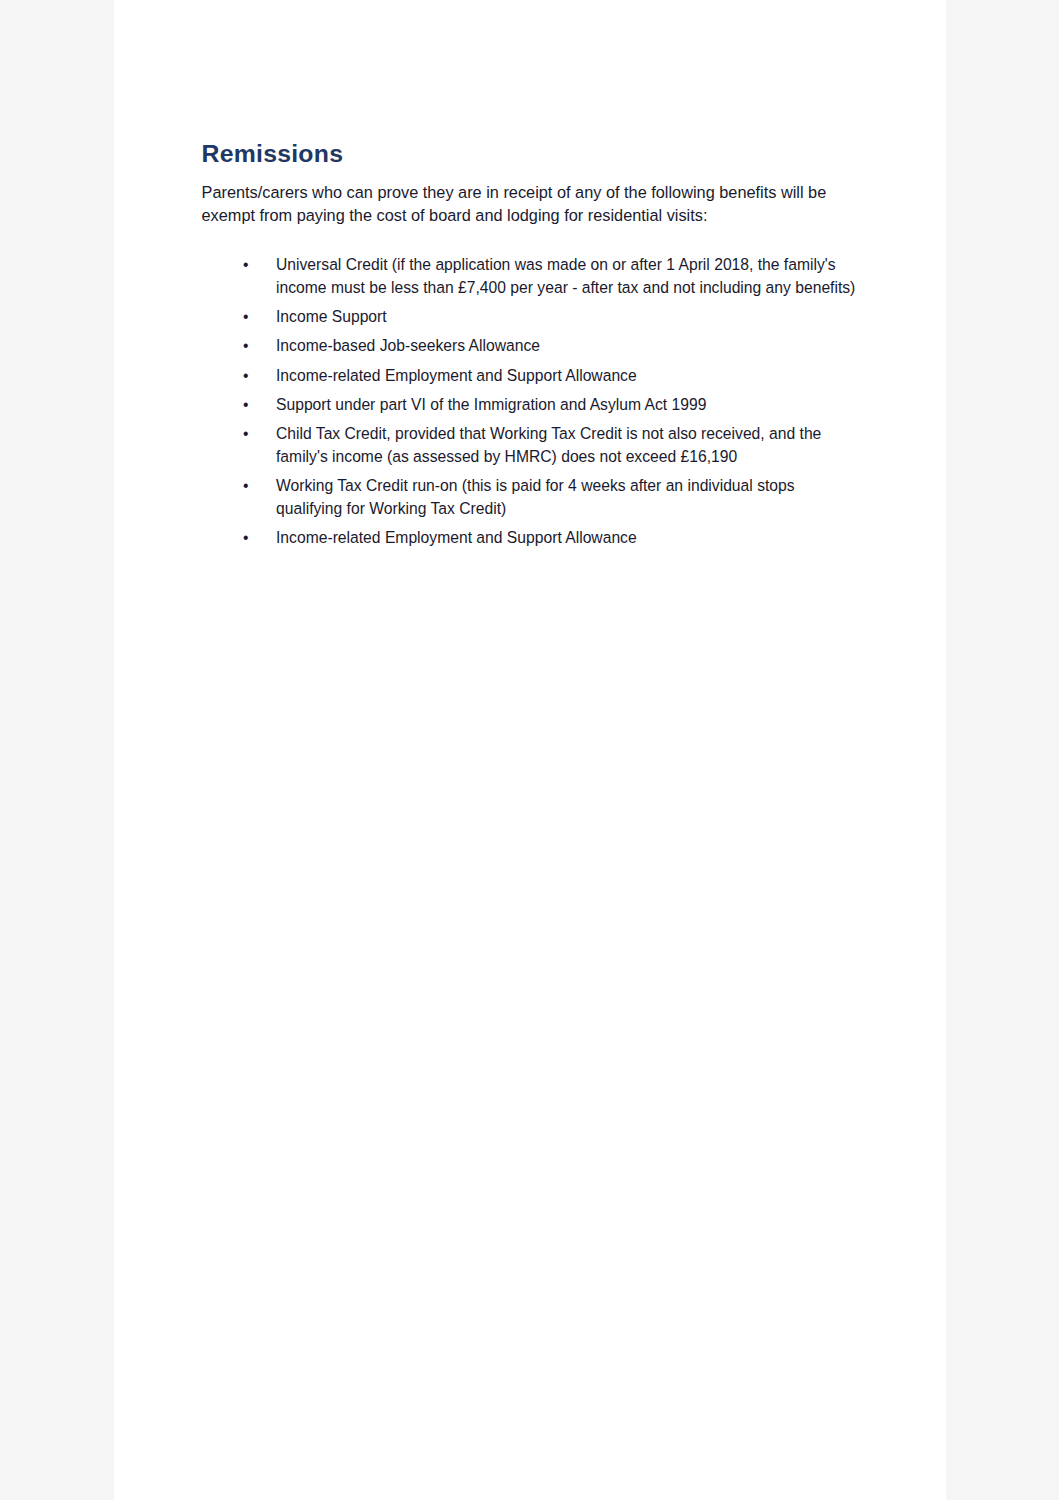Remissions
Parents/carers who can prove they are in receipt of any of the following benefits will be exempt from paying the cost of board and lodging for residential visits:
Universal Credit (if the application was made on or after 1 April 2018, the family's income must be less than £7,400 per year - after tax and not including any benefits)
Income Support
Income-based Job-seekers Allowance
Income-related Employment and Support Allowance
Support under part VI of the Immigration and Asylum Act 1999
Child Tax Credit, provided that Working Tax Credit is not also received, and the family's income (as assessed by HMRC) does not exceed £16,190
Working Tax Credit run-on (this is paid for 4 weeks after an individual stops qualifying for Working Tax Credit)
Income-related Employment and Support Allowance